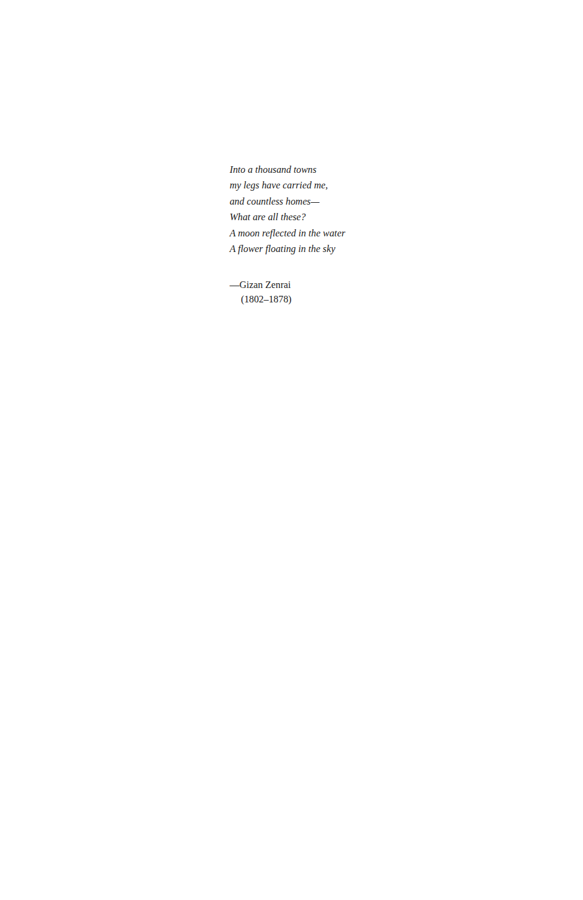Into a thousand towns my legs have carried me, and countless homes— What are all these? A moon reflected in the water A flower floating in the sky
—Gizan Zenrai (1802–1878)